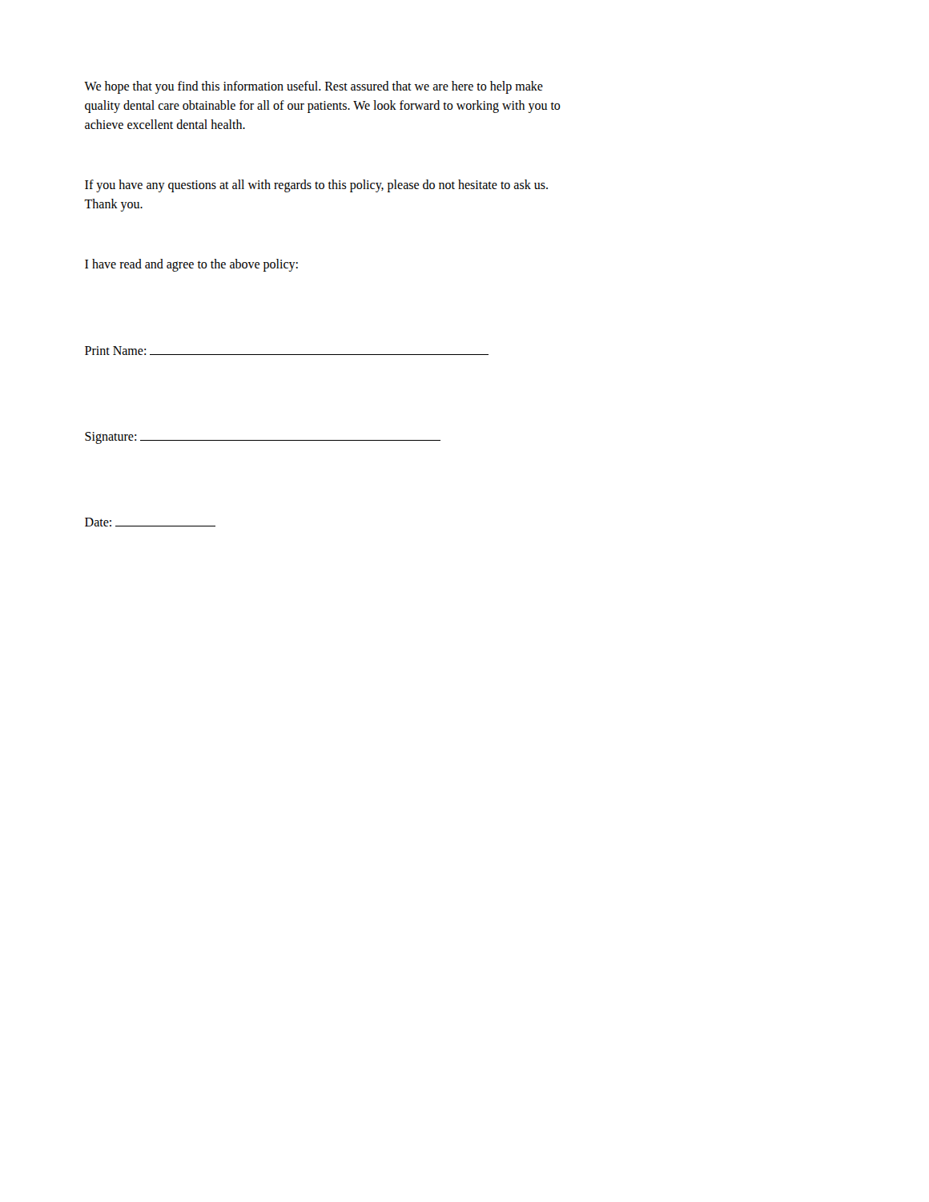We hope that you find this information useful. Rest assured that we are here to help make quality dental care obtainable for all of our patients. We look forward to working with you to achieve excellent dental health.
If you have any questions at all with regards to this policy, please do not hesitate to ask us. Thank you.
I have read and agree to the above policy:
Print Name:
Signature:
Date: